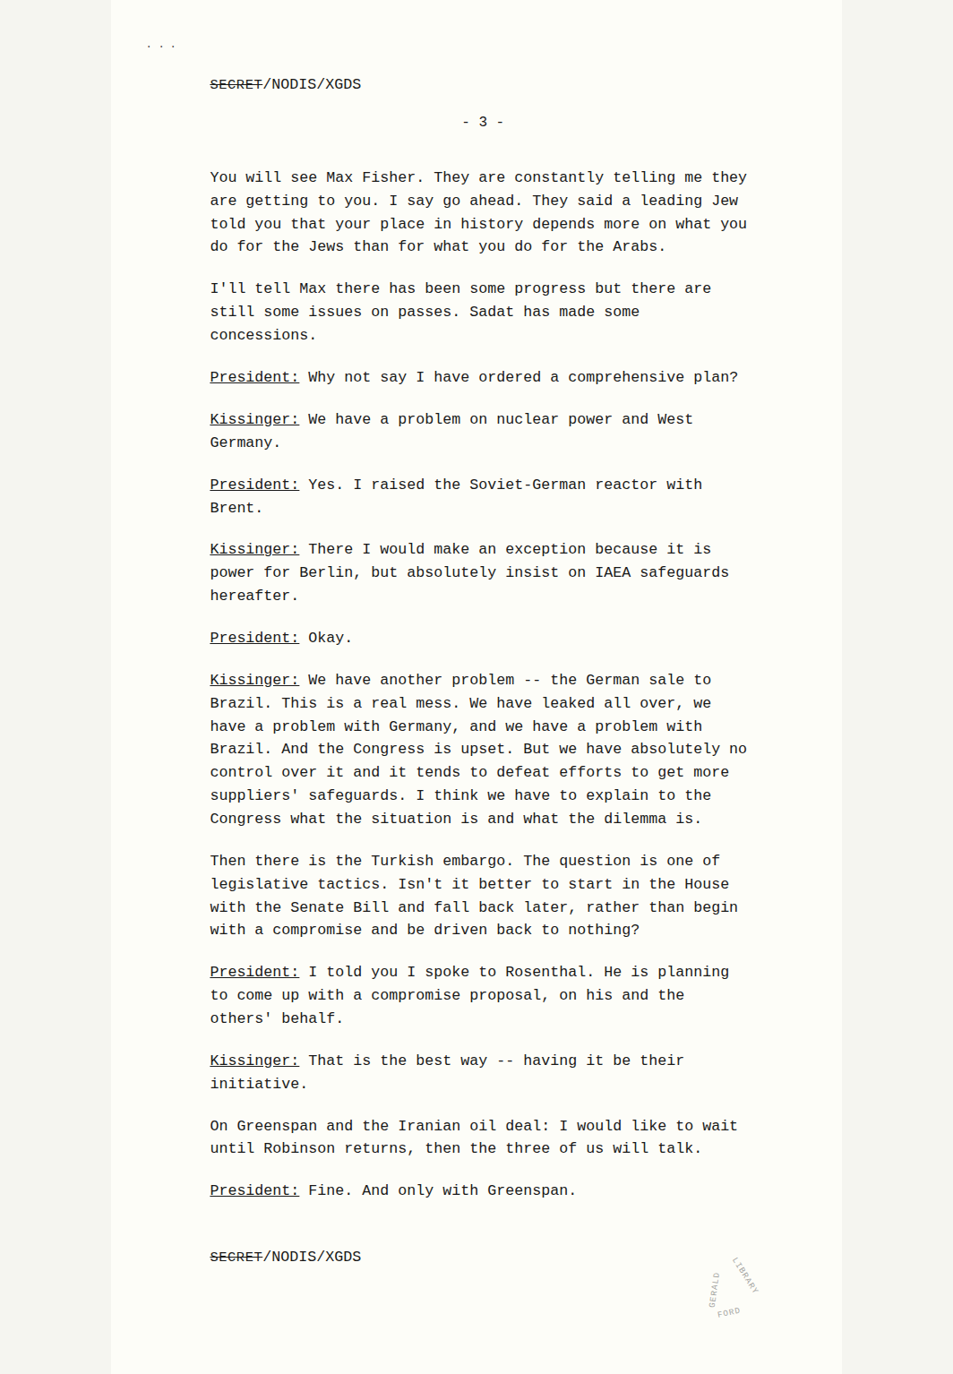․ ․ ․
SECRET/NODIS/XGDS
- 3 -
You will see Max Fisher. They are constantly telling me they are getting to you. I say go ahead. They said a leading Jew told you that your place in history depends more on what you do for the Jews than for what you do for the Arabs.
I'll tell Max there has been some progress but there are still some issues on passes. Sadat has made some concessions.
President: Why not say I have ordered a comprehensive plan?
Kissinger: We have a problem on nuclear power and West Germany.
President: Yes. I raised the Soviet-German reactor with Brent.
Kissinger: There I would make an exception because it is power for Berlin, but absolutely insist on IAEA safeguards hereafter.
President: Okay.
Kissinger: We have another problem -- the German sale to Brazil. This is a real mess. We have leaked all over, we have a problem with Germany, and we have a problem with Brazil. And the Congress is upset. But we have absolutely no control over it and it tends to defeat efforts to get more suppliers' safeguards. I think we have to explain to the Congress what the situation is and what the dilemma is.
Then there is the Turkish embargo. The question is one of legislative tactics. Isn't it better to start in the House with the Senate Bill and fall back later, rather than begin with a compromise and be driven back to nothing?
President: I told you I spoke to Rosenthal. He is planning to come up with a compromise proposal, on his and the others' behalf.
Kissinger: That is the best way -- having it be their initiative.
On Greenspan and the Iranian oil deal: I would like to wait until Robinson returns, then the three of us will talk.
President: Fine. And only with Greenspan.
SECRET/NODIS/XGDS
GERALD LIBRARY FORD